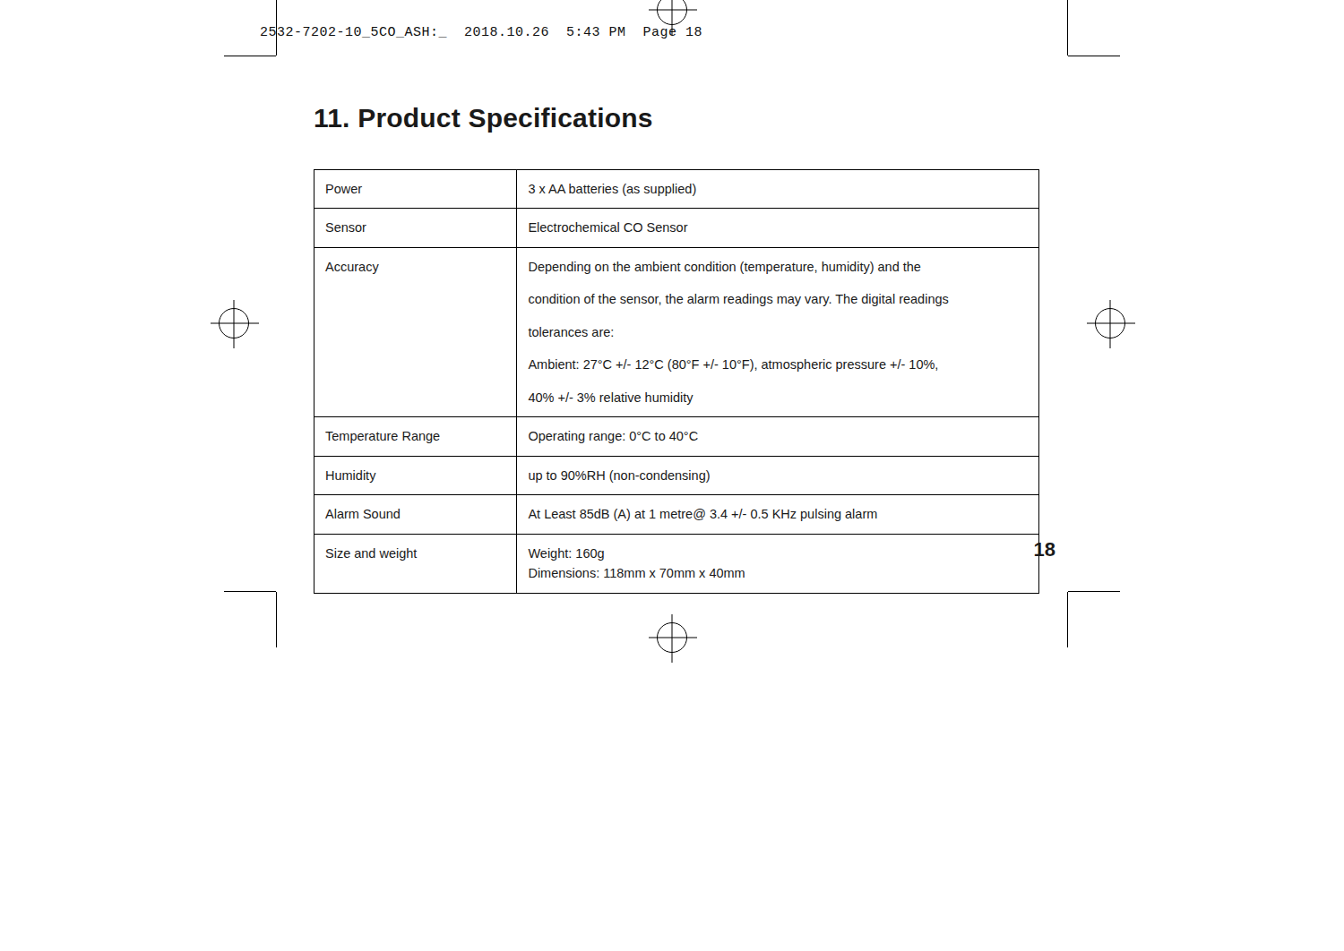2532-7202-10_5CO_ASH:_ 2018.10.26 5:43 PM Page 18
11. Product Specifications
| Power | 3 x AA batteries (as supplied) |
| Sensor | Electrochemical CO Sensor |
| Accuracy | Depending on the ambient condition (temperature, humidity) and the condition of the sensor, the alarm readings may vary. The digital readings tolerances are: Ambient: 27°C +/- 12°C (80°F +/- 10°F), atmospheric pressure +/- 10%, 40% +/- 3% relative humidity |
| Temperature Range | Operating range: 0°C to 40°C |
| Humidity | up to 90%RH (non-condensing) |
| Alarm Sound | At Least 85dB (A) at 1 metre@ 3.4 +/- 0.5 KHz pulsing alarm |
| Size and weight | Weight: 160g Dimensions: 118mm x 70mm x 40mm |
18